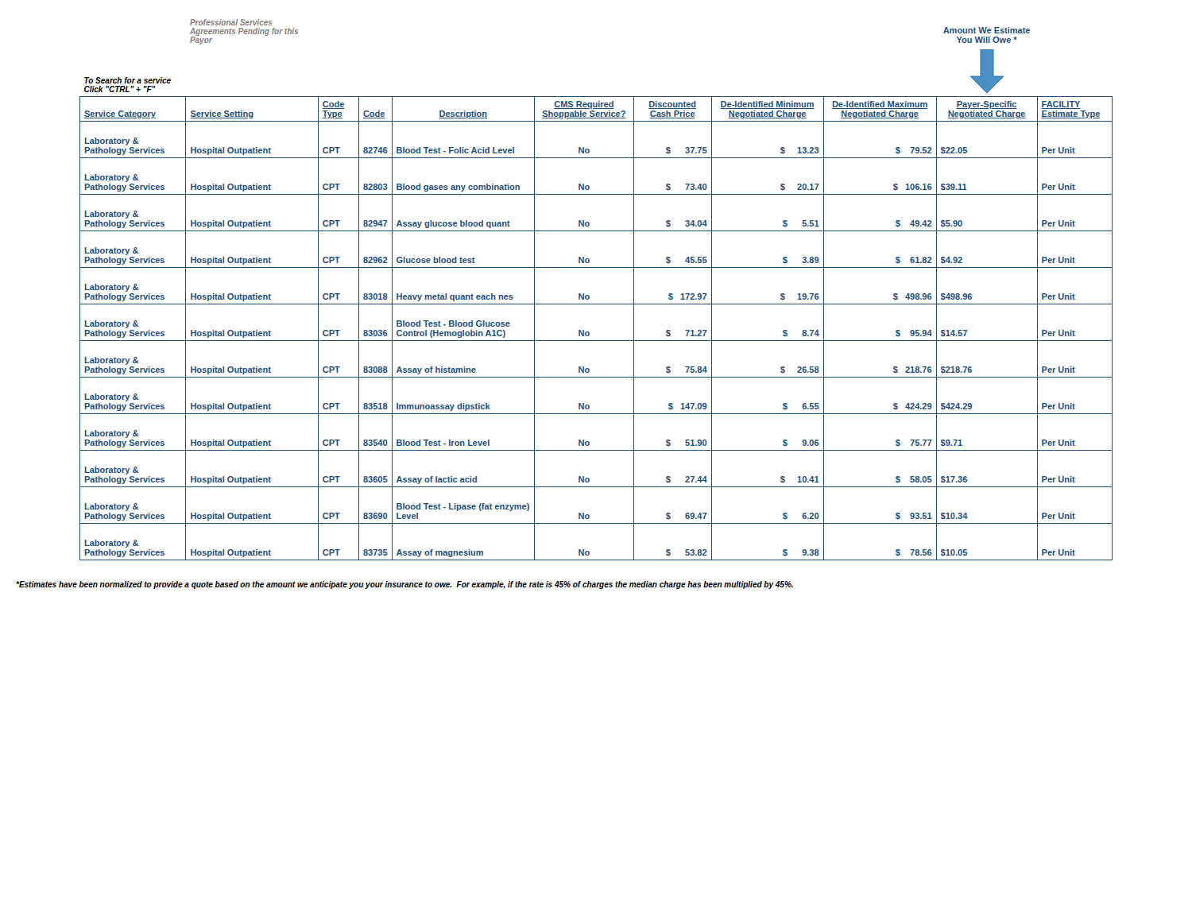| | Professional Services Agreements Pending for this Payor | | | | | | | | Amount We Estimate You Will Owe * | |
| To Search for a service Click "CTRL" + "F" | | | | | | | | | | |
| Service Category | Service Setting | Code Type | Code | Description | CMS Required Shoppable Service? | Discounted Cash Price | De-Identified Minimum Negotiated Charge | De-Identified Maximum Negotiated Charge | Payer-Specific Negotiated Charge | FACILITY Estimate Type |
| Laboratory & Pathology Services | Hospital Outpatient | CPT | 82746 | Blood Test - Folic Acid Level | No | $ 37.75 | $ 13.23 | $ 79.52 | $22.05 | Per Unit |
| Laboratory & Pathology Services | Hospital Outpatient | CPT | 82803 | Blood gases any combination | No | $ 73.40 | $ 20.17 | $ 106.16 | $39.11 | Per Unit |
| Laboratory & Pathology Services | Hospital Outpatient | CPT | 82947 | Assay glucose blood quant | No | $ 34.04 | $ 5.51 | $ 49.42 | $5.90 | Per Unit |
| Laboratory & Pathology Services | Hospital Outpatient | CPT | 82962 | Glucose blood test | No | $ 45.55 | $ 3.89 | $ 61.82 | $4.92 | Per Unit |
| Laboratory & Pathology Services | Hospital Outpatient | CPT | 83018 | Heavy metal quant each nes | No | $ 172.97 | $ 19.76 | $ 498.96 | $498.96 | Per Unit |
| Laboratory & Pathology Services | Hospital Outpatient | CPT | 83036 | Blood Test - Blood Glucose Control (Hemoglobin A1C) | No | $ 71.27 | $ 8.74 | $ 95.94 | $14.57 | Per Unit |
| Laboratory & Pathology Services | Hospital Outpatient | CPT | 83088 | Assay of histamine | No | $ 75.84 | $ 26.58 | $ 218.76 | $218.76 | Per Unit |
| Laboratory & Pathology Services | Hospital Outpatient | CPT | 83518 | Immunoassay dipstick | No | $ 147.09 | $ 6.55 | $ 424.29 | $424.29 | Per Unit |
| Laboratory & Pathology Services | Hospital Outpatient | CPT | 83540 | Blood Test - Iron Level | No | $ 51.90 | $ 9.06 | $ 75.77 | $9.71 | Per Unit |
| Laboratory & Pathology Services | Hospital Outpatient | CPT | 83605 | Assay of lactic acid | No | $ 27.44 | $ 10.41 | $ 58.05 | $17.36 | Per Unit |
| Laboratory & Pathology Services | Hospital Outpatient | CPT | 83690 | Blood Test - Lipase (fat enzyme) Level | No | $ 69.47 | $ 6.20 | $ 93.51 | $10.34 | Per Unit |
| Laboratory & Pathology Services | Hospital Outpatient | CPT | 83735 | Assay of magnesium | No | $ 53.82 | $ 9.38 | $ 78.56 | $10.05 | Per Unit |
*Estimates have been normalized to provide a quote based on the amount we anticipate you your insurance to owe. For example, if the rate is 45% of charges the median charge has been multiplied by 45%.